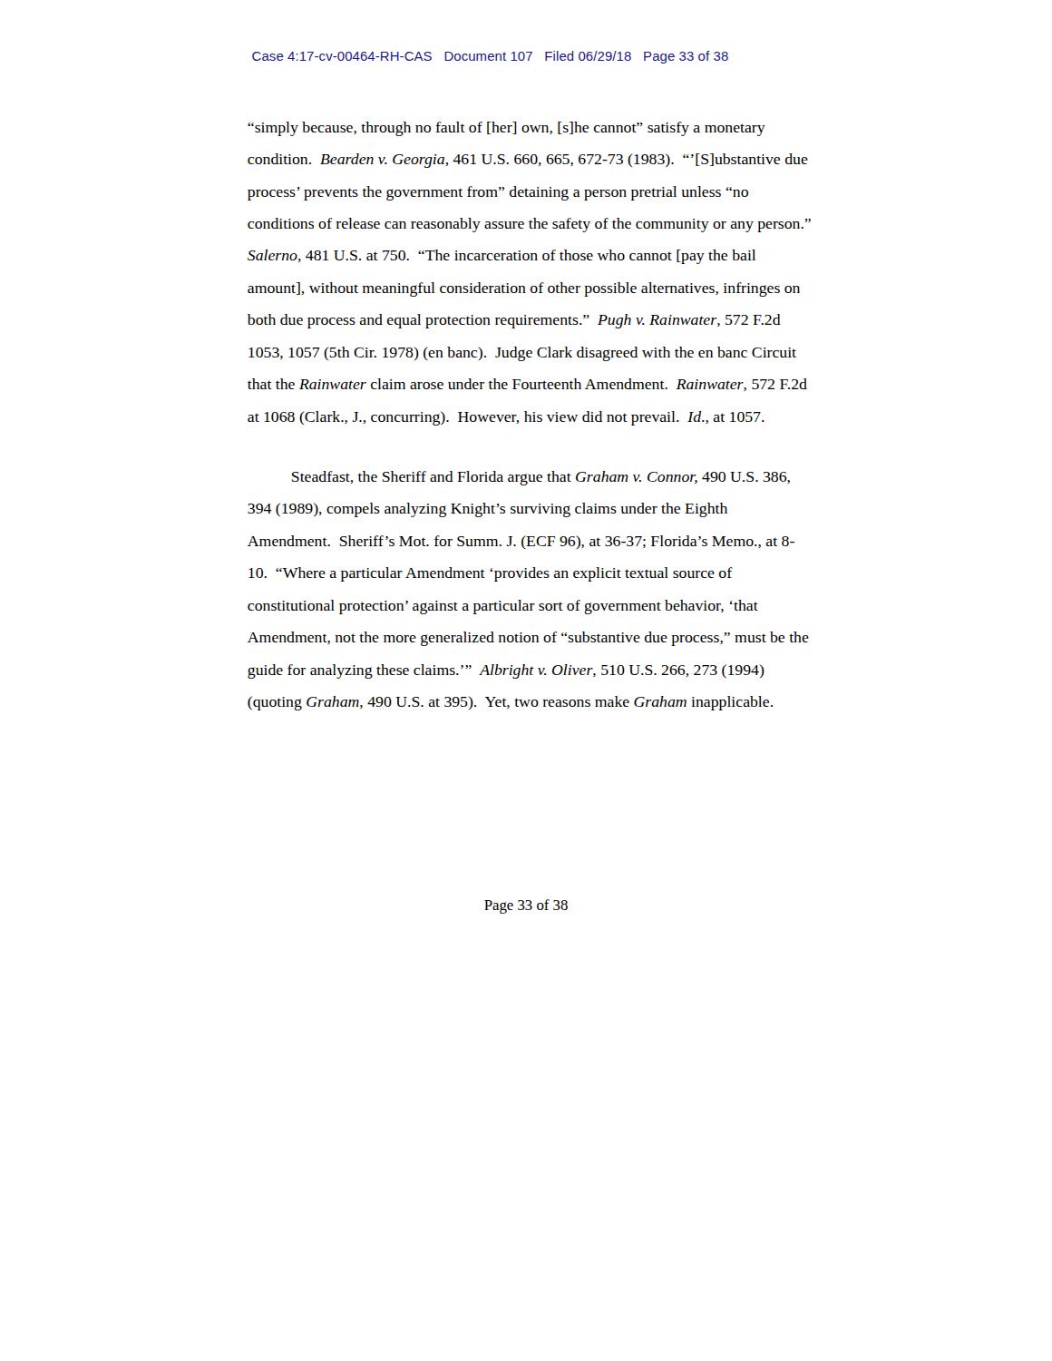Case 4:17-cv-00464-RH-CAS Document 107 Filed 06/29/18 Page 33 of 38
“simply because, through no fault of [her] own, [s]he cannot” satisfy a monetary condition. Bearden v. Georgia, 461 U.S. 660, 665, 672-73 (1983). “’[S]ubstantive due process’ prevents the government from” detaining a person pretrial unless “no conditions of release can reasonably assure the safety of the community or any person.” Salerno, 481 U.S. at 750. “The incarceration of those who cannot [pay the bail amount], without meaningful consideration of other possible alternatives, infringes on both due process and equal protection requirements.” Pugh v. Rainwater, 572 F.2d 1053, 1057 (5th Cir. 1978) (en banc). Judge Clark disagreed with the en banc Circuit that the Rainwater claim arose under the Fourteenth Amendment. Rainwater, 572 F.2d at 1068 (Clark., J., concurring). However, his view did not prevail. Id., at 1057.
Steadfast, the Sheriff and Florida argue that Graham v. Connor, 490 U.S. 386, 394 (1989), compels analyzing Knight’s surviving claims under the Eighth Amendment. Sheriff’s Mot. for Summ. J. (ECF 96), at 36-37; Florida’s Memo., at 8-10. “Where a particular Amendment ‘provides an explicit textual source of constitutional protection’ against a particular sort of government behavior, ‘that Amendment, not the more generalized notion of “substantive due process,” must be the guide for analyzing these claims.’” Albright v. Oliver, 510 U.S. 266, 273 (1994) (quoting Graham, 490 U.S. at 395). Yet, two reasons make Graham inapplicable.
Page 33 of 38